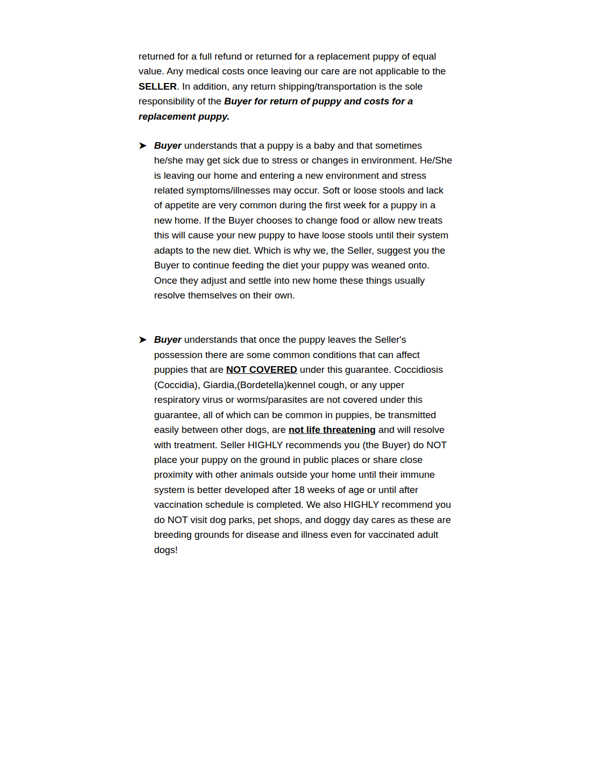returned for a full refund or returned for a replacement puppy of equal value. Any medical costs once leaving our care are not applicable to the SELLER. In addition, any return shipping/transportation is the sole responsibility of the Buyer for return of puppy and costs for a replacement puppy.
➤Buyer understands that a puppy is a baby and that sometimes he/she may get sick due to stress or changes in environment. He/She is leaving our home and entering a new environment and stress related symptoms/illnesses may occur. Soft or loose stools and lack of appetite are very common during the first week for a puppy in a new home. If the Buyer chooses to change food or allow new treats this will cause your new puppy to have loose stools until their system adapts to the new diet. Which is why we, the Seller, suggest you the Buyer to continue feeding the diet your puppy was weaned onto. Once they adjust and settle into new home these things usually resolve themselves on their own.
➤Buyer understands that once the puppy leaves the Seller's possession there are some common conditions that can affect puppies that are NOT COVERED under this guarantee. Coccidiosis (Coccidia), Giardia,(Bordetella)kennel cough, or any upper respiratory virus or worms/parasites are not covered under this guarantee, all of which can be common in puppies, be transmitted easily between other dogs, are not life threatening and will resolve with treatment. Seller HIGHLY recommends you (the Buyer) do NOT place your puppy on the ground in public places or share close proximity with other animals outside your home until their immune system is better developed after 18 weeks of age or until after vaccination schedule is completed. We also HIGHLY recommend you do NOT visit dog parks, pet shops, and doggy day cares as these are breeding grounds for disease and illness even for vaccinated adult dogs!